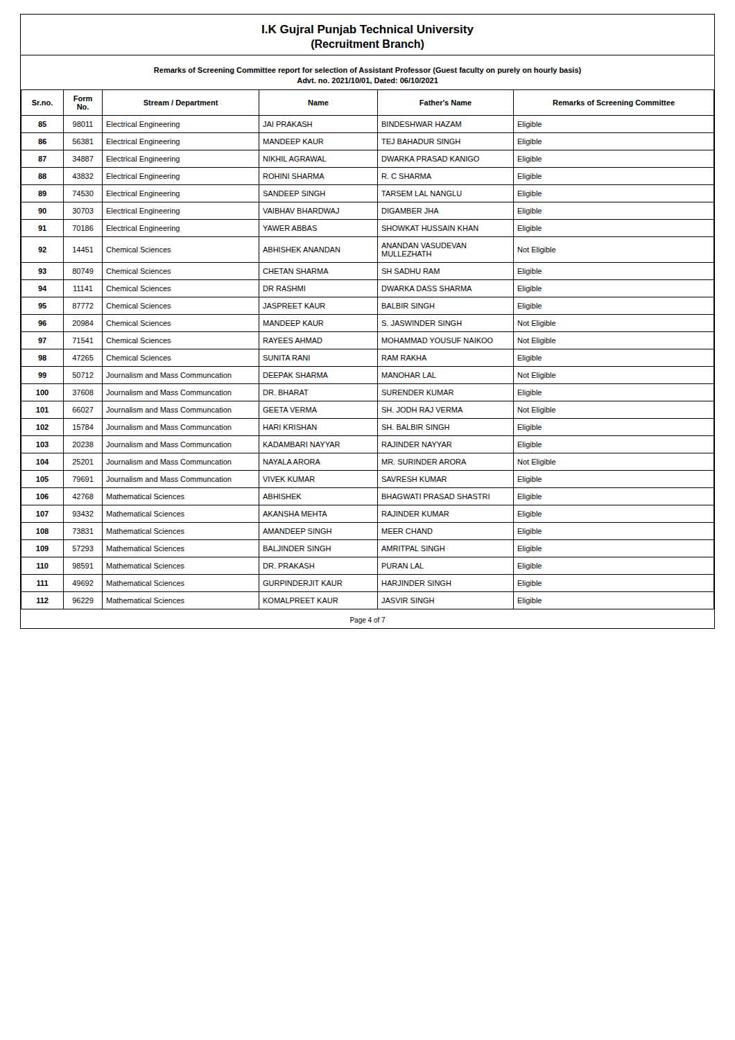I.K Gujral Punjab Technical University
(Recruitment Branch)
Remarks of Screening Committee report for selection of Assistant Professor (Guest faculty on purely on hourly basis)
Advt. no. 2021/10/01, Dated: 06/10/2021
| Sr.no. | Form No. | Stream / Department | Name | Father's Name | Remarks of Screening Committee |
| --- | --- | --- | --- | --- | --- |
| 85 | 98011 | Electrical Engineering | JAI PRAKASH | BINDESHWAR HAZAM | Eligible |
| 86 | 56381 | Electrical Engineering | MANDEEP KAUR | TEJ BAHADUR SINGH | Eligible |
| 87 | 34887 | Electrical Engineering | NIKHIL AGRAWAL | DWARKA PRASAD KANIGO | Eligible |
| 88 | 43832 | Electrical Engineering | ROHINI SHARMA | R. C SHARMA | Eligible |
| 89 | 74530 | Electrical Engineering | SANDEEP SINGH | TARSEM LAL NANGLU | Eligible |
| 90 | 30703 | Electrical Engineering | VAIBHAV BHARDWAJ | DIGAMBER JHA | Eligible |
| 91 | 70186 | Electrical Engineering | YAWER ABBAS | SHOWKAT HUSSAIN KHAN | Eligible |
| 92 | 14451 | Chemical Sciences | ABHISHEK ANANDAN | ANANDAN VASUDEVAN MULLEZHATH | Not Eligible |
| 93 | 80749 | Chemical Sciences | CHETAN SHARMA | SH SADHU RAM | Eligible |
| 94 | 11141 | Chemical Sciences | DR RASHMI | DWARKA DASS SHARMA | Eligible |
| 95 | 87772 | Chemical Sciences | JASPREET KAUR | BALBIR SINGH | Eligible |
| 96 | 20984 | Chemical Sciences | MANDEEP KAUR | S. JASWINDER SINGH | Not Eligible |
| 97 | 71541 | Chemical Sciences | RAYEES AHMAD | MOHAMMAD YOUSUF NAIKOO | Not Eligible |
| 98 | 47265 | Chemical Sciences | SUNITA RANI | RAM RAKHA | Eligible |
| 99 | 50712 | Journalism and Mass Communcation | DEEPAK SHARMA | MANOHAR LAL | Not Eligible |
| 100 | 37608 | Journalism and Mass Communcation | DR. BHARAT | SURENDER KUMAR | Eligible |
| 101 | 66027 | Journalism and Mass Communcation | GEETA VERMA | SH. JODH RAJ VERMA | Not Eligible |
| 102 | 15784 | Journalism and Mass Communcation | HARI KRISHAN | SH. BALBIR SINGH | Eligible |
| 103 | 20238 | Journalism and Mass Communcation | KADAMBARI NAYYAR | RAJINDER NAYYAR | Eligible |
| 104 | 25201 | Journalism and Mass Communcation | NAYALA ARORA | MR. SURINDER ARORA | Not Eligible |
| 105 | 79691 | Journalism and Mass Communcation | VIVEK KUMAR | SAVRESH KUMAR | Eligible |
| 106 | 42768 | Mathematical Sciences | ABHISHEK | BHAGWATI PRASAD SHASTRI | Eligible |
| 107 | 93432 | Mathematical Sciences | AKANSHA MEHTA | RAJINDER KUMAR | Eligible |
| 108 | 73831 | Mathematical Sciences | AMANDEEP SINGH | MEER CHAND | Eligible |
| 109 | 57293 | Mathematical Sciences | BALJINDER SINGH | AMRITPAL SINGH | Eligible |
| 110 | 98591 | Mathematical Sciences | DR. PRAKASH | PURAN LAL | Eligible |
| 111 | 49692 | Mathematical Sciences | GURPINDERJIT KAUR | HARJINDER SINGH | Eligible |
| 112 | 96229 | Mathematical Sciences | KOMALPREET KAUR | JASVIR SINGH | Eligible |
Page 4 of 7